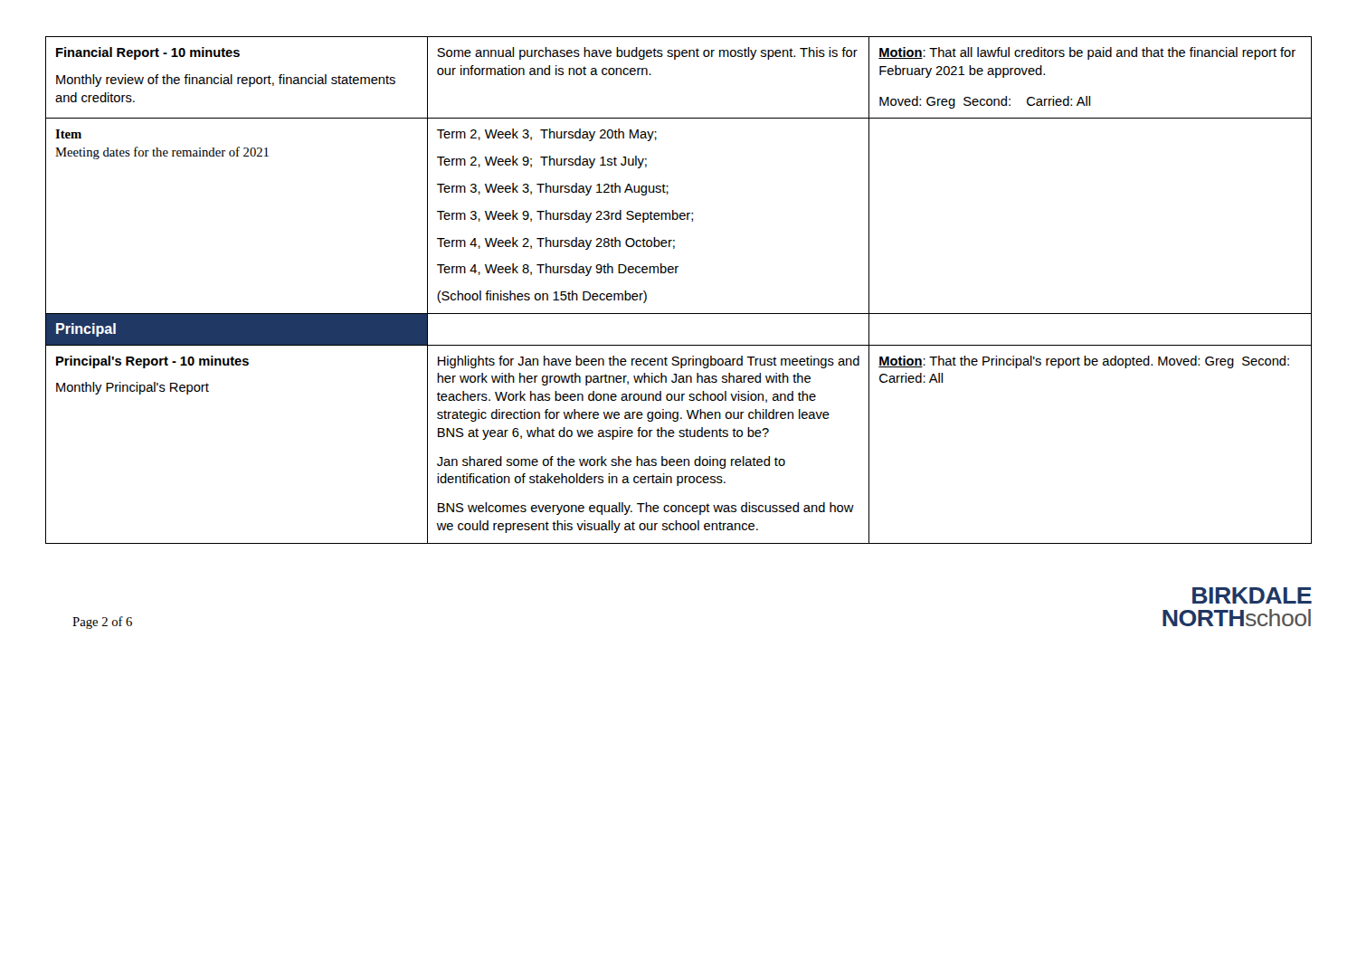| Financial Report - 10 minutes Monthly review of the financial report, financial statements and creditors. | Some annual purchases have budgets spent or mostly spent. This is for our information and is not a concern. | Motion : That all lawful creditors be paid and that the financial report for February 2021 be approved. Moved: Greg Second: Carried: All |
| Item Meeting dates for the remainder of 2021 | Term 2, Week 3, Thursday 20th May; Term 2, Week 9; Thursday 1st July; Term 3, Week 3, Thursday 12th August; Term 3, Week 9, Thursday 23rd September; Term 4, Week 2, Thursday 28th October; Term 4, Week 8, Thursday 9th December (School finishes on 15th December) | |
| Principal | | |
| Principal's Report - 10 minutes Monthly Principal's Report | Highlights for Jan have been the recent Springboard Trust meetings and her work with her growth partner, which Jan has shared with the teachers. Work has been done around our school vision, and the strategic direction for where we are going. When our children leave BNS at year 6, what do we aspire for the students to be? Jan shared some of the work she has been doing related to identification of stakeholders in a certain process. BNS welcomes everyone equally. The concept was discussed and how we could represent this visually at our school entrance. | Motion : That the Principal's report be adopted. Moved: Greg Second: Carried: All |
Page 2 of 6
BIRKDALE
NORTH school